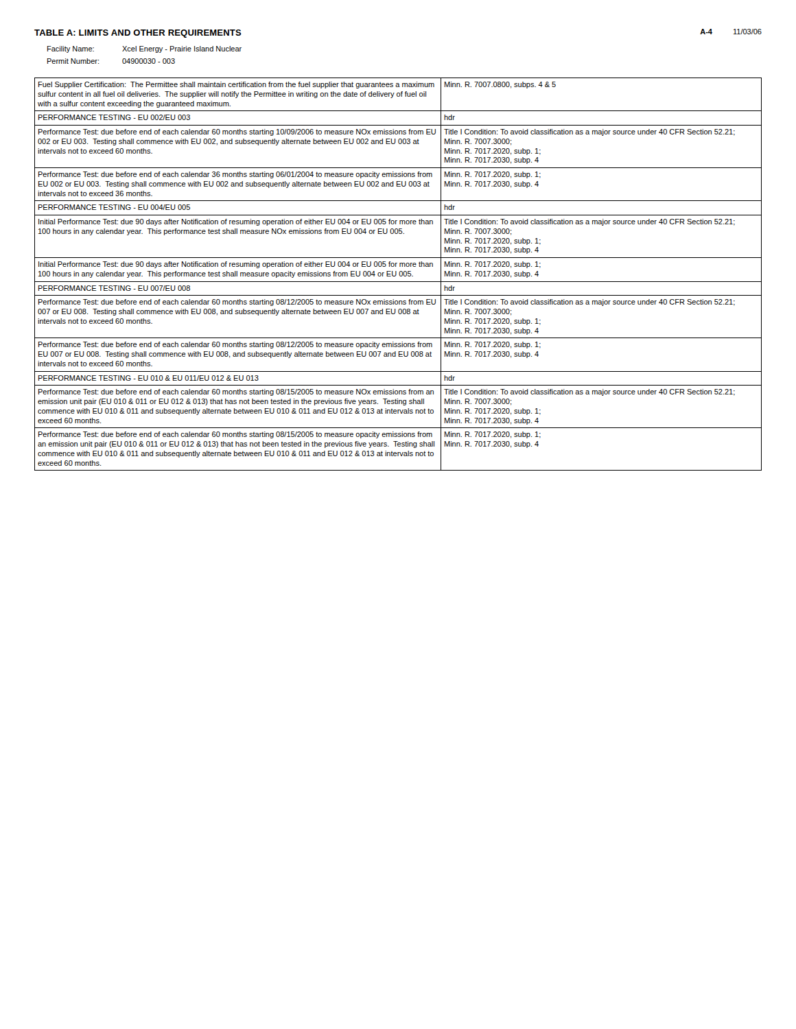A-4
11/03/06
TABLE A: LIMITS AND OTHER REQUIREMENTS
Facility Name: Xcel Energy - Prairie Island Nuclear
Permit Number: 04900030 - 003
| Fuel Supplier Certification: The Permittee shall maintain certification from the fuel supplier that guarantees a maximum sulfur content in all fuel oil deliveries. The supplier will notify the Permittee in writing on the date of delivery of fuel oil with a sulfur content exceeding the guaranteed maximum. | Minn. R. 7007.0800, subps. 4 & 5 |
| PERFORMANCE TESTING - EU 002/EU 003 | hdr |
| Performance Test: due before end of each calendar 60 months starting 10/09/2006 to measure NOx emissions from EU 002 or EU 003. Testing shall commence with EU 002, and subsequently alternate between EU 002 and EU 003 at intervals not to exceed 60 months. | Title I Condition: To avoid classification as a major source under 40 CFR Section 52.21; Minn. R. 7007.3000; Minn. R. 7017.2020, subp. 1; Minn. R. 7017.2030, subp. 4 |
| Performance Test: due before end of each calendar 36 months starting 06/01/2004 to measure opacity emissions from EU 002 or EU 003. Testing shall commence with EU 002 and subsequently alternate between EU 002 and EU 003 at intervals not to exceed 36 months. | Minn. R. 7017.2020, subp. 1; Minn. R. 7017.2030, subp. 4 |
| PERFORMANCE TESTING - EU 004/EU 005 | hdr |
| Initial Performance Test: due 90 days after Notification of resuming operation of either EU 004 or EU 005 for more than 100 hours in any calendar year. This performance test shall measure NOx emissions from EU 004 or EU 005. | Title I Condition: To avoid classification as a major source under 40 CFR Section 52.21; Minn. R. 7007.3000; Minn. R. 7017.2020, subp. 1; Minn. R. 7017.2030, subp. 4 |
| Initial Performance Test: due 90 days after Notification of resuming operation of either EU 004 or EU 005 for more than 100 hours in any calendar year. This performance test shall measure opacity emissions from EU 004 or EU 005. | Minn. R. 7017.2020, subp. 1; Minn. R. 7017.2030, subp. 4 |
| PERFORMANCE TESTING - EU 007/EU 008 | hdr |
| Performance Test: due before end of each calendar 60 months starting 08/12/2005 to measure NOx emissions from EU 007 or EU 008. Testing shall commence with EU 008, and subsequently alternate between EU 007 and EU 008 at intervals not to exceed 60 months. | Title I Condition: To avoid classification as a major source under 40 CFR Section 52.21; Minn. R. 7007.3000; Minn. R. 7017.2020, subp. 1; Minn. R. 7017.2030, subp. 4 |
| Performance Test: due before end of each calendar 60 months starting 08/12/2005 to measure opacity emissions from EU 007 or EU 008. Testing shall commence with EU 008, and subsequently alternate between EU 007 and EU 008 at intervals not to exceed 60 months. | Minn. R. 7017.2020, subp. 1; Minn. R. 7017.2030, subp. 4 |
| PERFORMANCE TESTING - EU 010 & EU 011/EU 012 & EU 013 | hdr |
| Performance Test: due before end of each calendar 60 months starting 08/15/2005 to measure NOx emissions from an emission unit pair (EU 010 & 011 or EU 012 & 013) that has not been tested in the previous five years. Testing shall commence with EU 010 & 011 and subsequently alternate between EU 010 & 011 and EU 012 & 013 at intervals not to exceed 60 months. | Title I Condition: To avoid classification as a major source under 40 CFR Section 52.21; Minn. R. 7007.3000; Minn. R. 7017.2020, subp. 1; Minn. R. 7017.2030, subp. 4 |
| Performance Test: due before end of each calendar 60 months starting 08/15/2005 to measure opacity emissions from an emission unit pair (EU 010 & 011 or EU 012 & 013) that has not been tested in the previous five years. Testing shall commence with EU 010 & 011 and subsequently alternate between EU 010 & 011 and EU 012 & 013 at intervals not to exceed 60 months. | Minn. R. 7017.2020, subp. 1; Minn. R. 7017.2030, subp. 4 |